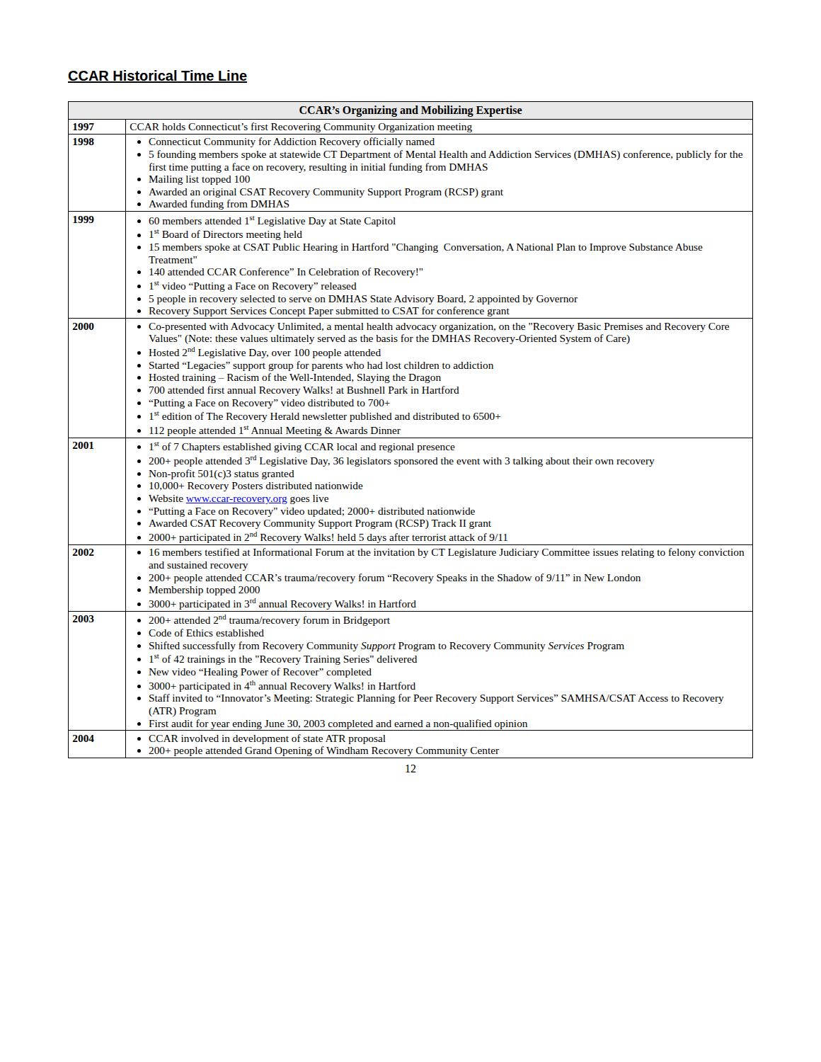CCAR Historical Time Line
| CCAR’s Organizing and Mobilizing Expertise |
| --- |
| 1997 | CCAR holds Connecticut’s first Recovering Community Organization meeting |
| 1998 | Connecticut Community for Addiction Recovery officially named 5 founding members spoke at statewide CT Department of Mental Health and Addiction Services (DMHAS) conference, publicly for the first time putting a face on recovery, resulting in initial funding from DMHAS Mailing list topped 100 Awarded an original CSAT Recovery Community Support Program (RCSP) grant Awarded funding from DMHAS |
| 1999 | 60 members attended 1 st Legislative Day at State Capitol 1 st Board of Directors meeting held 15 members spoke at CSAT Public Hearing in Hartford "Changing Conversation, A National Plan to Improve Substance Abuse Treatment" 140 attended CCAR Conference” In Celebration of Recovery!" 1 st video “Putting a Face on Recovery” released 5 people in recovery selected to serve on DMHAS State Advisory Board, 2 appointed by Governor Recovery Support Services Concept Paper submitted to CSAT for conference grant |
| 2000 | Co-presented with Advocacy Unlimited, a mental health advocacy organization, on the "Recovery Basic Premises and Recovery Core Values" (Note: these values ultimately served as the basis for the DMHAS Recovery-Oriented System of Care) Hosted 2 nd Legislative Day, over 100 people attended Started “Legacies” support group for parents who had lost children to addiction Hosted training – Racism of the Well-Intended, Slaying the Dragon 700 attended first annual Recovery Walks! at Bushnell Park in Hartford “Putting a Face on Recovery” video distributed to 700+ 1 st edition of The Recovery Herald newsletter published and distributed to 6500+ 112 people attended 1 st Annual Meeting & Awards Dinner |
| 2001 | 1 st of 7 Chapters established giving CCAR local and regional presence 200+ people attended 3 rd Legislative Day, 36 legislators sponsored the event with 3 talking about their own recovery Non-profit 501(c)3 status granted 10,000+ Recovery Posters distributed nationwide Website www.ccar-recovery.org goes live “Putting a Face on Recovery" video updated; 2000+ distributed nationwide Awarded CSAT Recovery Community Support Program (RCSP) Track II grant 2000+ participated in 2 nd Recovery Walks! held 5 days after terrorist attack of 9/11 |
| 2002 | 16 members testified at Informational Forum at the invitation by CT Legislature Judiciary Committee issues relating to felony conviction and sustained recovery 200+ people attended CCAR’s trauma/recovery forum “Recovery Speaks in the Shadow of 9/11” in New London Membership topped 2000 3000+ participated in 3 rd annual Recovery Walks! in Hartford |
| 2003 | 200+ attended 2 nd trauma/recovery forum in Bridgeport Code of Ethics established Shifted successfully from Recovery Community Support Program to Recovery Community Services Program 1 st of 42 trainings in the "Recovery Training Series" delivered New video “Healing Power of Recover” completed 3000+ participated in 4 th annual Recovery Walks! in Hartford Staff invited to “Innovator’s Meeting: Strategic Planning for Peer Recovery Support Services” SAMHSA/CSAT Access to Recovery (ATR) Program First audit for year ending June 30, 2003 completed and earned a non-qualified opinion |
| 2004 | CCAR involved in development of state ATR proposal 200+ people attended Grand Opening of Windham Recovery Community Center |
12